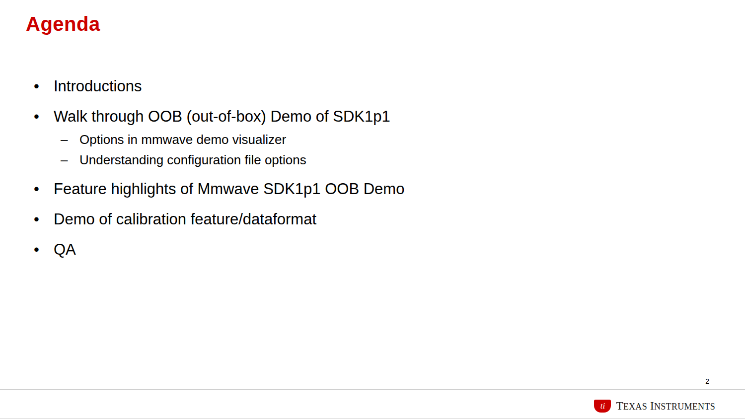Agenda
Introductions
Walk through OOB (out-of-box) Demo of SDK1p1
Options in mmwave demo visualizer
Understanding configuration file options
Feature highlights of Mmwave SDK1p1 OOB Demo
Demo of calibration feature/dataformat
QA
2
TEXAS INSTRUMENTS